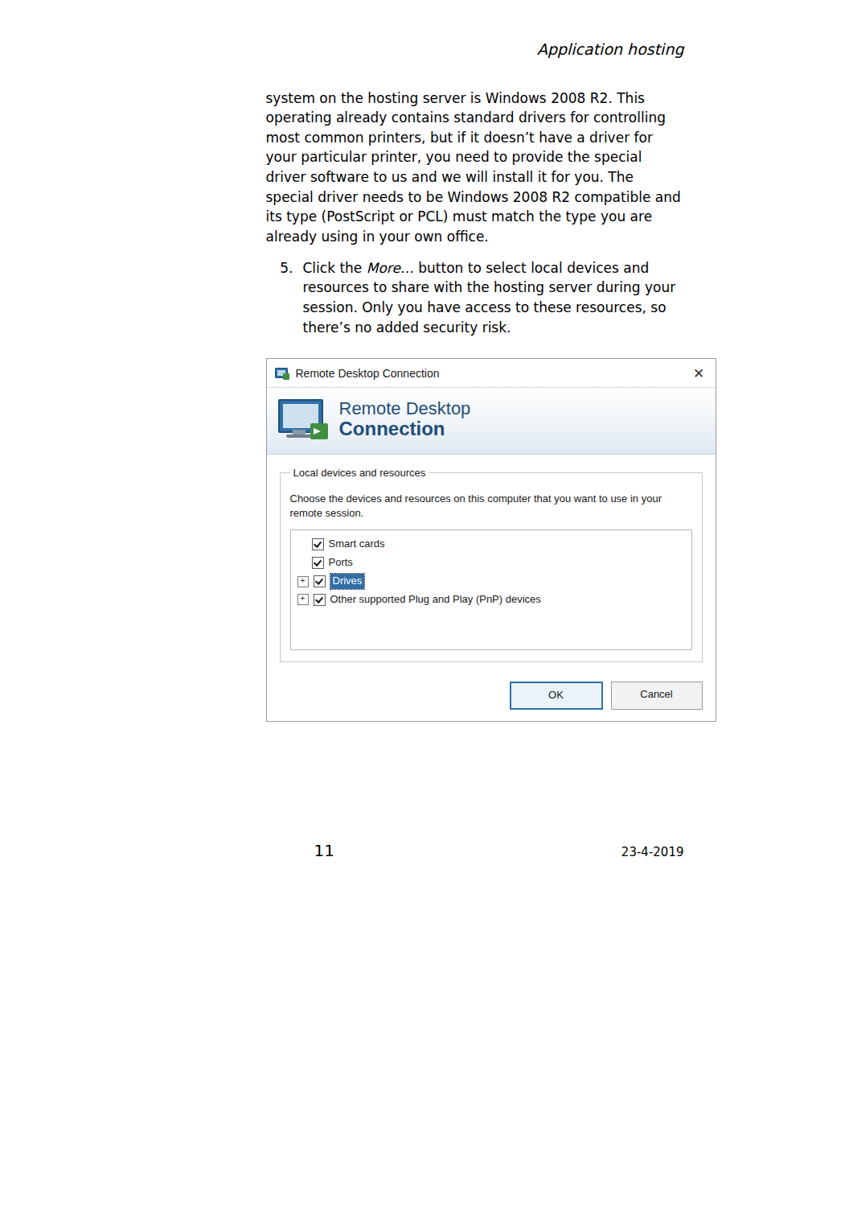Application hosting
system on the hosting server is Windows 2008 R2. This operating already contains standard drivers for controlling most common printers, but if it doesn’t have a driver for your particular printer, you need to provide the special driver software to us and we will install it for you. The special driver needs to be Windows 2008 R2 compatible and its type (PostScript or PCL) must match the type you are already using in your own office.
5. Click the More… button to select local devices and resources to share with the hosting server during your session. Only you have access to these resources, so there’s no added security risk.
Remote Desktop Connection
✕
Remote Desktop
Connection
Local devices and resources
Choose the devices and resources on this computer that you want to use in your remote session.
Smart cards
Ports
+ Drives
+ Other supported Plug and Play (PnP) devices
OK
Cancel
11
23-4-2019